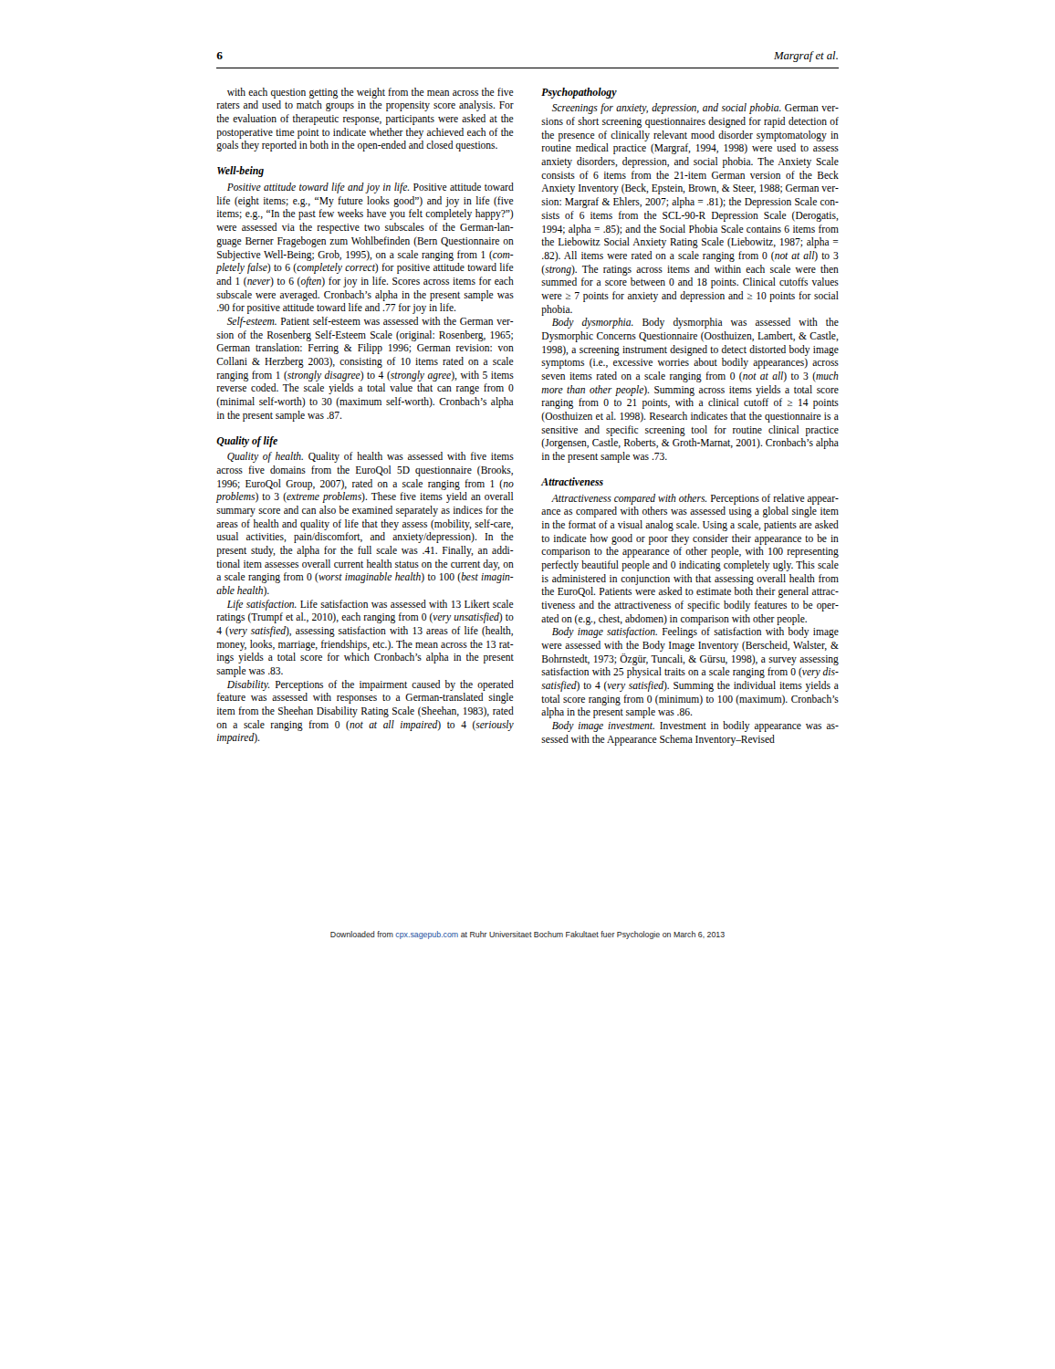6 Margraf et al.
with each question getting the weight from the mean across the five raters and used to match groups in the propensity score analysis. For the evaluation of therapeutic response, participants were asked at the postoperative time point to indicate whether they achieved each of the goals they reported in both in the open-ended and closed questions.
Well-being
Positive attitude toward life and joy in life. Positive attitude toward life (eight items; e.g., “My future looks good”) and joy in life (five items; e.g., “In the past few weeks have you felt completely happy?”) were assessed via the respective two subscales of the German-language Berner Fragebogen zum Wohlbefinden (Bern Questionnaire on Subjective Well-Being; Grob, 1995), on a scale ranging from 1 (completely false) to 6 (completely correct) for positive attitude toward life and 1 (never) to 6 (often) for joy in life. Scores across items for each subscale were averaged. Cronbach’s alpha in the present sample was .90 for positive attitude toward life and .77 for joy in life.
Self-esteem. Patient self-esteem was assessed with the German version of the Rosenberg Self-Esteem Scale (original: Rosenberg, 1965; German translation: Ferring & Filipp 1996; German revision: von Collani & Herzberg 2003), consisting of 10 items rated on a scale ranging from 1 (strongly disagree) to 4 (strongly agree), with 5 items reverse coded. The scale yields a total value that can range from 0 (minimal self-worth) to 30 (maximum self-worth). Cronbach’s alpha in the present sample was .87.
Quality of life
Quality of health. Quality of health was assessed with five items across five domains from the EuroQol 5D questionnaire (Brooks, 1996; EuroQol Group, 2007), rated on a scale ranging from 1 (no problems) to 3 (extreme problems). These five items yield an overall summary score and can also be examined separately as indices for the areas of health and quality of life that they assess (mobility, self-care, usual activities, pain/discomfort, and anxiety/depression). In the present study, the alpha for the full scale was .41. Finally, an additional item assesses overall current health status on the current day, on a scale ranging from 0 (worst imaginable health) to 100 (best imaginable health).
Life satisfaction. Life satisfaction was assessed with 13 Likert scale ratings (Trumpf et al., 2010), each ranging from 0 (very unsatisfied) to 4 (very satisfied), assessing satisfaction with 13 areas of life (health, money, looks, marriage, friendships, etc.). The mean across the 13 ratings yields a total score for which Cronbach’s alpha in the present sample was .83.
Disability. Perceptions of the impairment caused by the operated feature was assessed with responses to a German-translated single item from the Sheehan Disability Rating Scale (Sheehan, 1983), rated on a scale ranging from 0 (not at all impaired) to 4 (seriously impaired).
Psychopathology
Screenings for anxiety, depression, and social phobia. German versions of short screening questionnaires designed for rapid detection of the presence of clinically relevant mood disorder symptomatology in routine medical practice (Margraf, 1994, 1998) were used to assess anxiety disorders, depression, and social phobia. The Anxiety Scale consists of 6 items from the 21-item German version of the Beck Anxiety Inventory (Beck, Epstein, Brown, & Steer, 1988; German version: Margraf & Ehlers, 2007; alpha = .81); the Depression Scale consists of 6 items from the SCL-90-R Depression Scale (Derogatis, 1994; alpha = .85); and the Social Phobia Scale contains 6 items from the Liebowitz Social Anxiety Rating Scale (Liebowitz, 1987; alpha = .82). All items were rated on a scale ranging from 0 (not at all) to 3 (strong). The ratings across items and within each scale were then summed for a score between 0 and 18 points. Clinical cutoffs values were ≥ 7 points for anxiety and depression and ≥ 10 points for social phobia.
Body dysmorphia. Body dysmorphia was assessed with the Dysmorphic Concerns Questionnaire (Oosthuizen, Lambert, & Castle, 1998), a screening instrument designed to detect distorted body image symptoms (i.e., excessive worries about bodily appearances) across seven items rated on a scale ranging from 0 (not at all) to 3 (much more than other people). Summing across items yields a total score ranging from 0 to 21 points, with a clinical cutoff of ≥ 14 points (Oosthuizen et al. 1998). Research indicates that the questionnaire is a sensitive and specific screening tool for routine clinical practice (Jorgensen, Castle, Roberts, & Groth-Marnat, 2001). Cronbach’s alpha in the present sample was .73.
Attractiveness
Attractiveness compared with others. Perceptions of relative appearance as compared with others was assessed using a global single item in the format of a visual analog scale. Using a scale, patients are asked to indicate how good or poor they consider their appearance to be in comparison to the appearance of other people, with 100 representing perfectly beautiful people and 0 indicating completely ugly. This scale is administered in conjunction with that assessing overall health from the EuroQol. Patients were asked to estimate both their general attractiveness and the attractiveness of specific bodily features to be operated on (e.g., chest, abdomen) in comparison with other people.
Body image satisfaction. Feelings of satisfaction with body image were assessed with the Body Image Inventory (Berscheid, Walster, & Bohrnstedt, 1973; Özgür, Tuncali, & Gürsu, 1998), a survey assessing satisfaction with 25 physical traits on a scale ranging from 0 (very dissatisfied) to 4 (very satisfied). Summing the individual items yields a total score ranging from 0 (minimum) to 100 (maximum). Cronbach’s alpha in the present sample was .86.
Body image investment. Investment in bodily appearance was assessed with the Appearance Schema Inventory–Revised
Downloaded from cpx.sagepub.com at Ruhr Universitaet Bochum Fakultaet fuer Psychologie on March 6, 2013